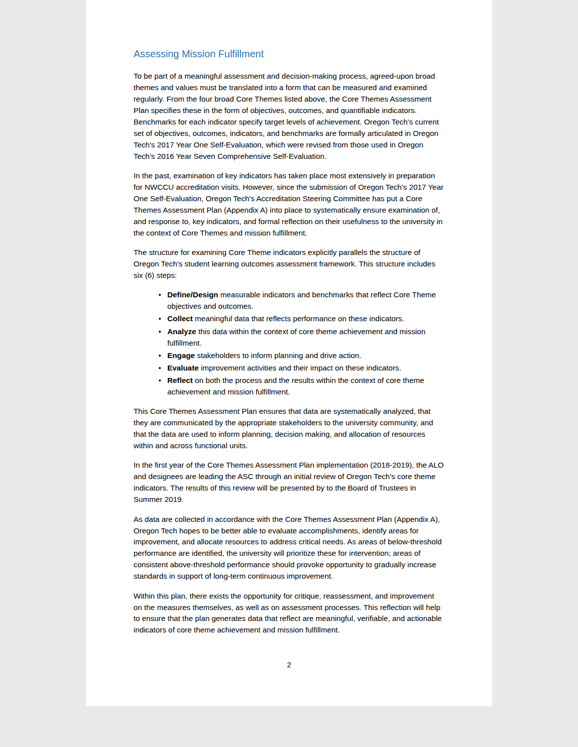Assessing Mission Fulfillment
To be part of a meaningful assessment and decision-making process, agreed-upon broad themes and values must be translated into a form that can be measured and examined regularly. From the four broad Core Themes listed above, the Core Themes Assessment Plan specifies these in the form of objectives, outcomes, and quantifiable indicators. Benchmarks for each indicator specify target levels of achievement. Oregon Tech's current set of objectives, outcomes, indicators, and benchmarks are formally articulated in Oregon Tech's 2017 Year One Self-Evaluation, which were revised from those used in Oregon Tech's 2016 Year Seven Comprehensive Self-Evaluation.
In the past, examination of key indicators has taken place most extensively in preparation for NWCCU accreditation visits. However, since the submission of Oregon Tech's 2017 Year One Self-Evaluation, Oregon Tech's Accreditation Steering Committee has put a Core Themes Assessment Plan (Appendix A) into place to systematically ensure examination of, and response to, key indicators, and formal reflection on their usefulness to the university in the context of Core Themes and mission fulfillment.
The structure for examining Core Theme indicators explicitly parallels the structure of Oregon Tech's student learning outcomes assessment framework. This structure includes six (6) steps:
Define/Design measurable indicators and benchmarks that reflect Core Theme objectives and outcomes.
Collect meaningful data that reflects performance on these indicators.
Analyze this data within the context of core theme achievement and mission fulfillment.
Engage stakeholders to inform planning and drive action.
Evaluate improvement activities and their impact on these indicators.
Reflect on both the process and the results within the context of core theme achievement and mission fulfillment.
This Core Themes Assessment Plan ensures that data are systematically analyzed, that they are communicated by the appropriate stakeholders to the university community, and that the data are used to inform planning, decision making, and allocation of resources within and across functional units.
In the first year of the Core Themes Assessment Plan implementation (2018-2019), the ALO and designees are leading the ASC through an initial review of Oregon Tech's core theme indicators. The results of this review will be presented by to the Board of Trustees in Summer 2019.
As data are collected in accordance with the Core Themes Assessment Plan (Appendix A), Oregon Tech hopes to be better able to evaluate accomplishments, identify areas for improvement, and allocate resources to address critical needs. As areas of below-threshold performance are identified, the university will prioritize these for intervention; areas of consistent above-threshold performance should provoke opportunity to gradually increase standards in support of long-term continuous improvement.
Within this plan, there exists the opportunity for critique, reassessment, and improvement on the measures themselves, as well as on assessment processes. This reflection will help to ensure that the plan generates data that reflect are meaningful, verifiable, and actionable indicators of core theme achievement and mission fulfillment.
2